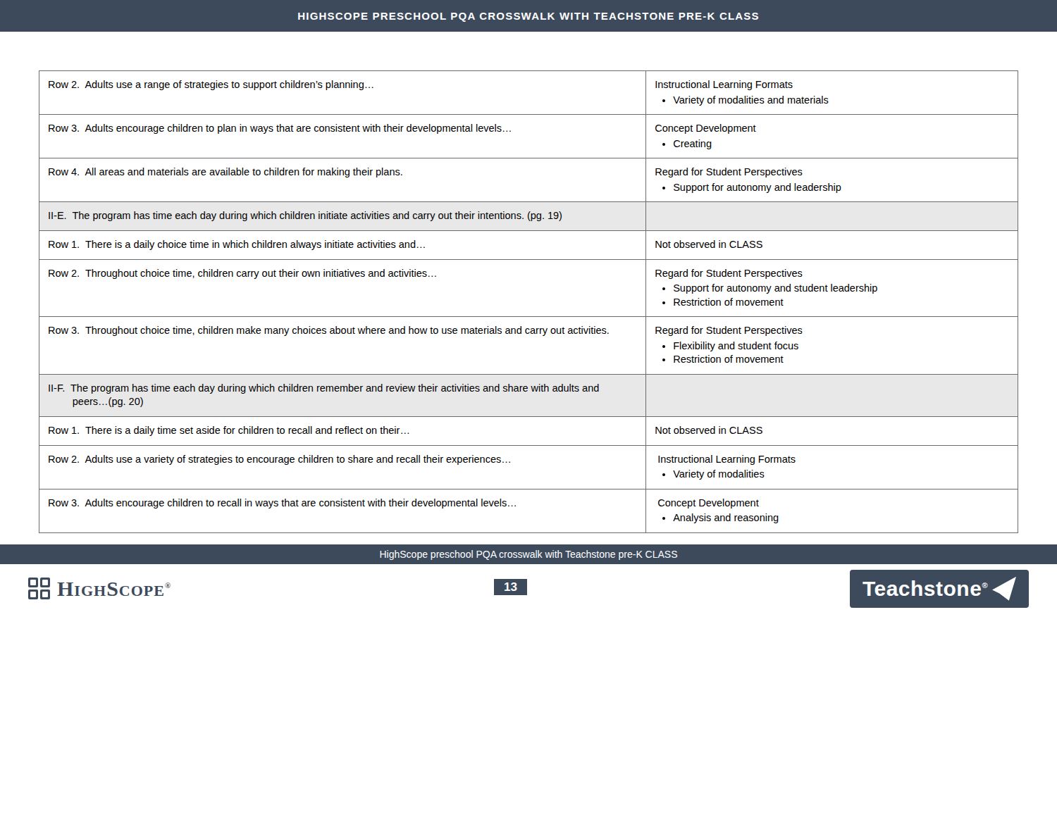HIGHSCOPE PRESCHOOL PQA CROSSWALK WITH TEACHSTONE PRE-K CLASS
| Row 2. Adults use a range of strategies to support children’s planning… | Instructional Learning Formats Variety of modalities and materials |
| Row 3. Adults encourage children to plan in ways that are consistent with their developmental levels… | Concept Development Creating |
| Row 4. All areas and materials are available to children for making their plans. | Regard for Student Perspectives Support for autonomy and leadership |
| II-E. The program has time each day during which children initiate activities and carry out their intentions. (pg. 19) | |
| Row 1. There is a daily choice time in which children always initiate activities and… | Not observed in CLASS |
| Row 2. Throughout choice time, children carry out their own initiatives and activities… | Regard for Student Perspectives Support for autonomy and student leadership Restriction of movement |
| Row 3. Throughout choice time, children make many choices about where and how to use materials and carry out activities. | Regard for Student Perspectives Flexibility and student focus Restriction of movement |
| II-F. The program has time each day during which children remember and review their activities and share with adults and peers…(pg. 20) | |
| Row 1. There is a daily time set aside for children to recall and reflect on their… | Not observed in CLASS |
| Row 2. Adults use a variety of strategies to encourage children to share and recall their experiences… | Instructional Learning Formats Variety of modalities |
| Row 3. Adults encourage children to recall in ways that are consistent with their developmental levels… | Concept Development Analysis and reasoning |
HighScope preschool PQA crosswalk with Teachstone pre-K CLASS
HIGHSCOPE®
13
Teachstone®